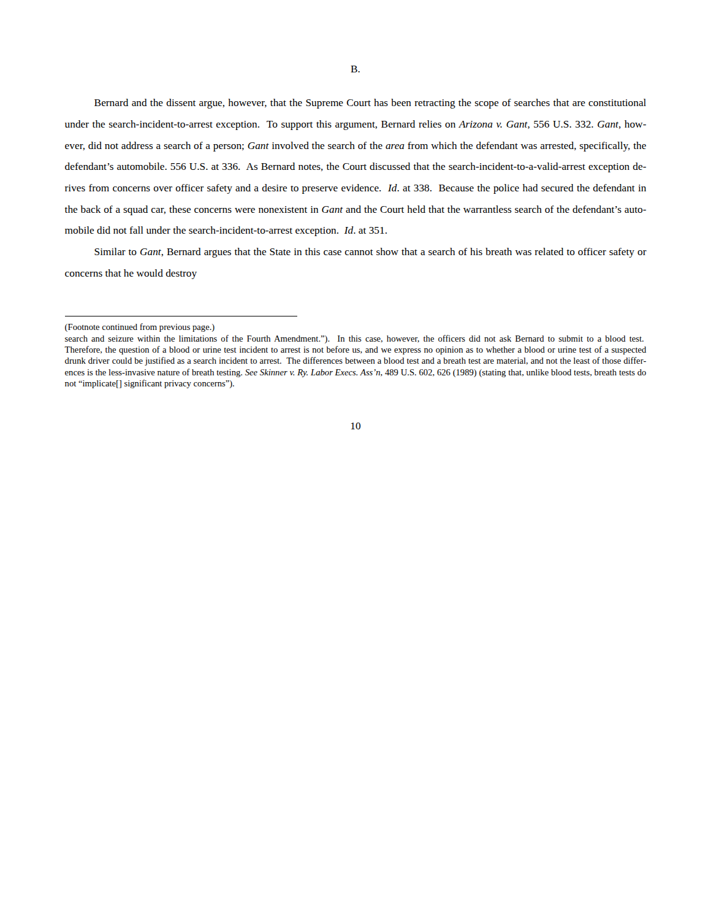B.
Bernard and the dissent argue, however, that the Supreme Court has been retracting the scope of searches that are constitutional under the search-incident-to-arrest exception. To support this argument, Bernard relies on Arizona v. Gant, 556 U.S. 332. Gant, however, did not address a search of a person; Gant involved the search of the area from which the defendant was arrested, specifically, the defendant’s automobile. 556 U.S. at 336. As Bernard notes, the Court discussed that the search-incident-to-a-valid-arrest exception derives from concerns over officer safety and a desire to preserve evidence. Id. at 338. Because the police had secured the defendant in the back of a squad car, these concerns were nonexistent in Gant and the Court held that the warrantless search of the defendant’s automobile did not fall under the search-incident-to-arrest exception. Id. at 351.
Similar to Gant, Bernard argues that the State in this case cannot show that a search of his breath was related to officer safety or concerns that he would destroy
(Footnote continued from previous page.)
search and seizure within the limitations of the Fourth Amendment.”). In this case, however, the officers did not ask Bernard to submit to a blood test. Therefore, the question of a blood or urine test incident to arrest is not before us, and we express no opinion as to whether a blood or urine test of a suspected drunk driver could be justified as a search incident to arrest. The differences between a blood test and a breath test are material, and not the least of those differences is the less-invasive nature of breath testing. See Skinner v. Ry. Labor Execs. Ass’n, 489 U.S. 602, 626 (1989) (stating that, unlike blood tests, breath tests do not “implicate[] significant privacy concerns”).
10